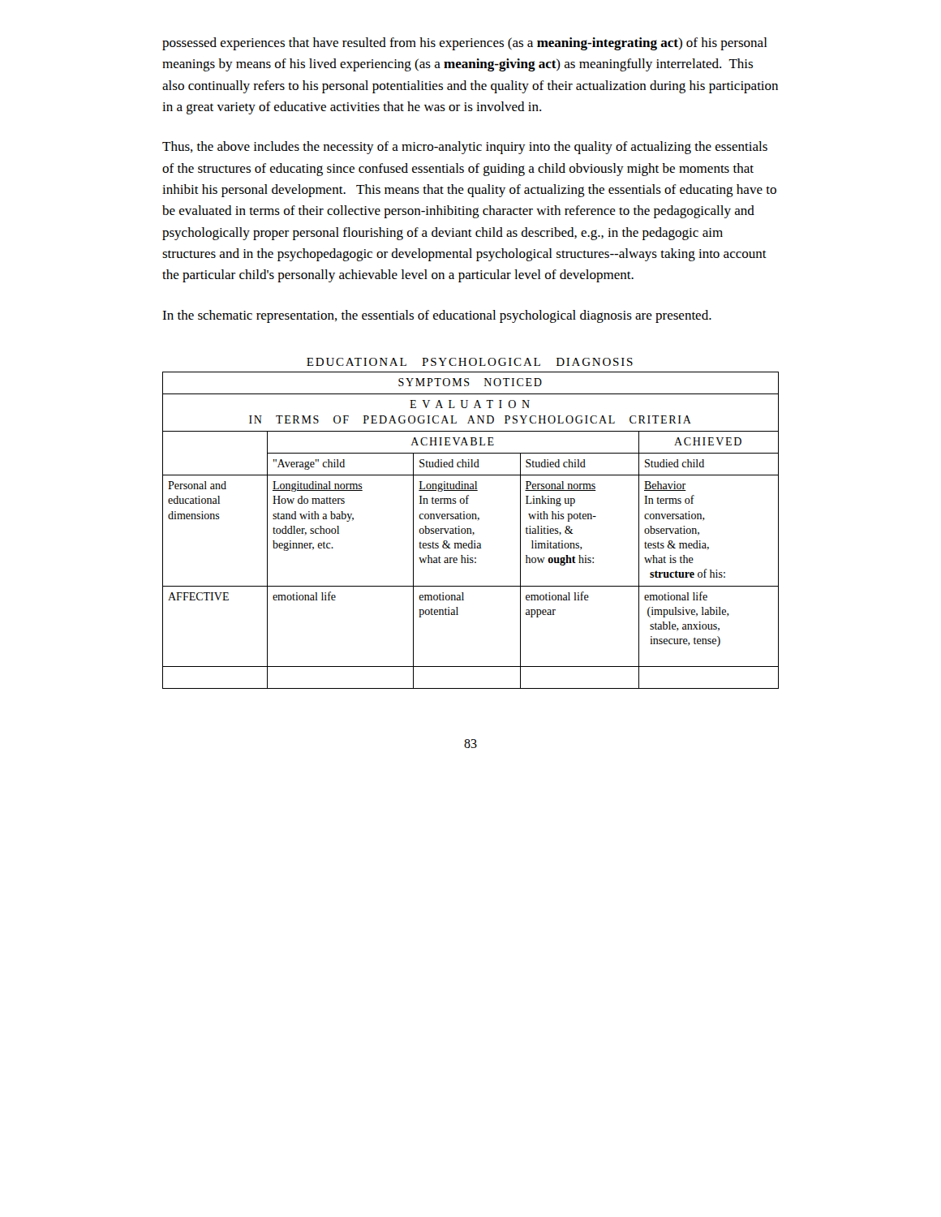possessed experiences that have resulted from his experiences (as a meaning-integrating act) of his personal meanings by means of his lived experiencing (as a meaning-giving act) as meaningfully interrelated. This also continually refers to his personal potentialities and the quality of their actualization during his participation in a great variety of educative activities that he was or is involved in.
Thus, the above includes the necessity of a micro-analytic inquiry into the quality of actualizing the essentials of the structures of educating since confused essentials of guiding a child obviously might be moments that inhibit his personal development. This means that the quality of actualizing the essentials of educating have to be evaluated in terms of their collective person-inhibiting character with reference to the pedagogically and psychologically proper personal flourishing of a deviant child as described, e.g., in the pedagogic aim structures and in the psychopedagogic or developmental psychological structures--always taking into account the particular child's personally achievable level on a particular level of development.
In the schematic representation, the essentials of educational psychological diagnosis are presented.
EDUCATIONAL PSYCHOLOGICAL DIAGNOSIS
| SYMPTOMS NOTICED |
| E V A L U A T I O N IN TERMS OF PEDAGOGICAL AND PSYCHOLOGICAL CRITERIA |
| | ACHIEVABLE | ACHIEVED |
| "Average" child | Studied child | Studied child | Studied child |
| Personal and educational dimensions | Longitudinal norms How do matters stand with a baby, toddler, school beginner, etc. | Longitudinal In terms of conversation, observation, tests & media what are his: | Personal norms Linking up with his poten- tialities, & limitations, how ought his: | Behavior In terms of conversation, observation, tests & media, what is the structure of his: |
| AFFECTIVE | emotional life | emotional potential | emotional life appear | emotional life (impulsive, labile, stable, anxious, insecure, tense) |
83